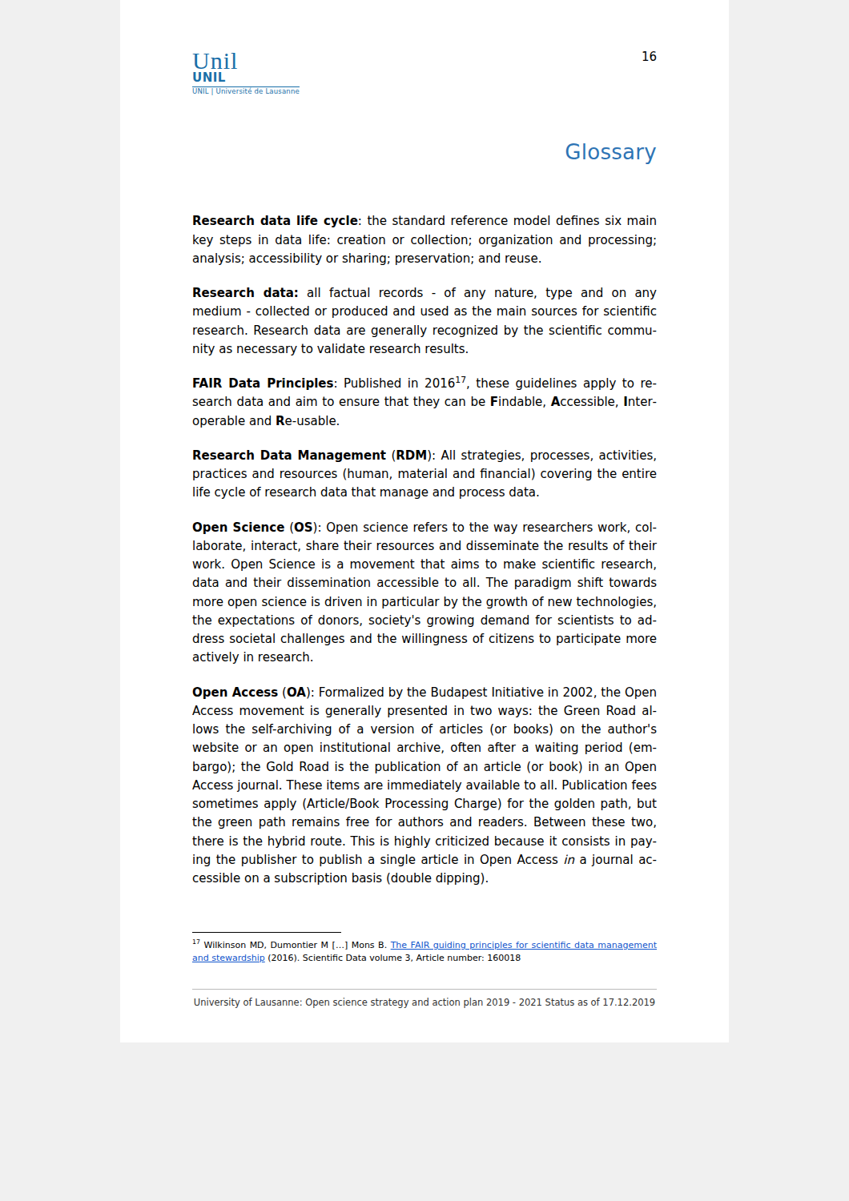Unil UNIL UNIL | Université de Lausanne
16
Glossary
Research data life cycle: the standard reference model defines six main key steps in data life: creation or collection; organization and processing; analysis; accessibility or sharing; preservation; and reuse.
Research data: all factual records - of any nature, type and on any medium - collected or produced and used as the main sources for scientific research. Research data are generally recognized by the scientific community as necessary to validate research results.
FAIR Data Principles: Published in 201617, these guidelines apply to research data and aim to ensure that they can be Findable, Accessible, Interoperable and Re-usable.
Research Data Management (RDM): All strategies, processes, activities, practices and resources (human, material and financial) covering the entire life cycle of research data that manage and process data.
Open Science (OS): Open science refers to the way researchers work, collaborate, interact, share their resources and disseminate the results of their work. Open Science is a movement that aims to make scientific research, data and their dissemination accessible to all. The paradigm shift towards more open science is driven in particular by the growth of new technologies, the expectations of donors, society's growing demand for scientists to address societal challenges and the willingness of citizens to participate more actively in research.
Open Access (OA): Formalized by the Budapest Initiative in 2002, the Open Access movement is generally presented in two ways: the Green Road allows the self-archiving of a version of articles (or books) on the author's website or an open institutional archive, often after a waiting period (embargo); the Gold Road is the publication of an article (or book) in an Open Access journal. These items are immediately available to all. Publication fees sometimes apply (Article/Book Processing Charge) for the golden path, but the green path remains free for authors and readers. Between these two, there is the hybrid route. This is highly criticized because it consists in paying the publisher to publish a single article in Open Access in a journal accessible on a subscription basis (double dipping).
17 Wilkinson MD, Dumontier M […] Mons B. The FAIR guiding principles for scientific data management and stewardship (2016). Scientific Data volume 3, Article number: 160018
University of Lausanne: Open science strategy and action plan 2019 - 2021 Status as of 17.12.2019